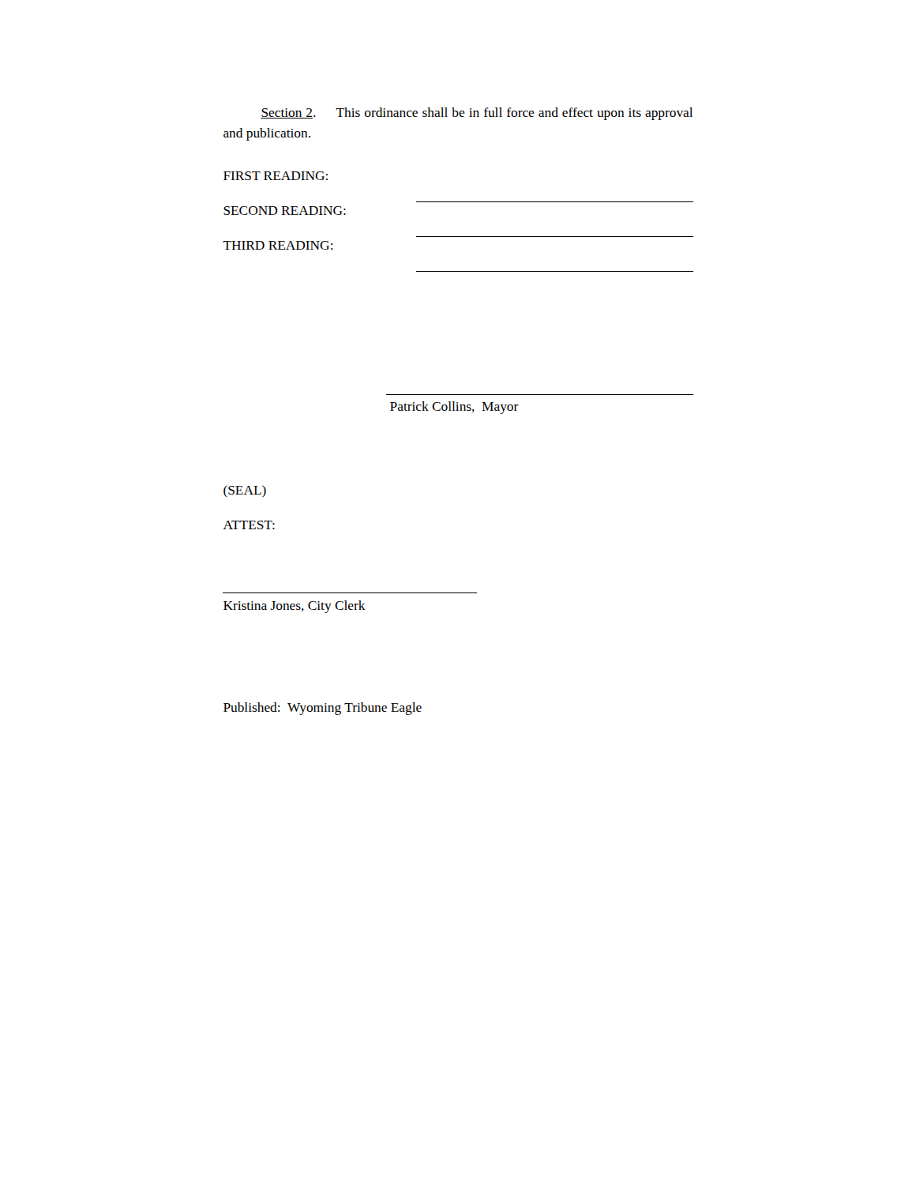Section 2. This ordinance shall be in full force and effect upon its approval and publication.
| FIRST READING: | |
| SECOND READING: | |
| THIRD READING: | |
Patrick Collins, Mayor
(SEAL)
ATTEST:
Kristina Jones, City Clerk
Published: Wyoming Tribune Eagle